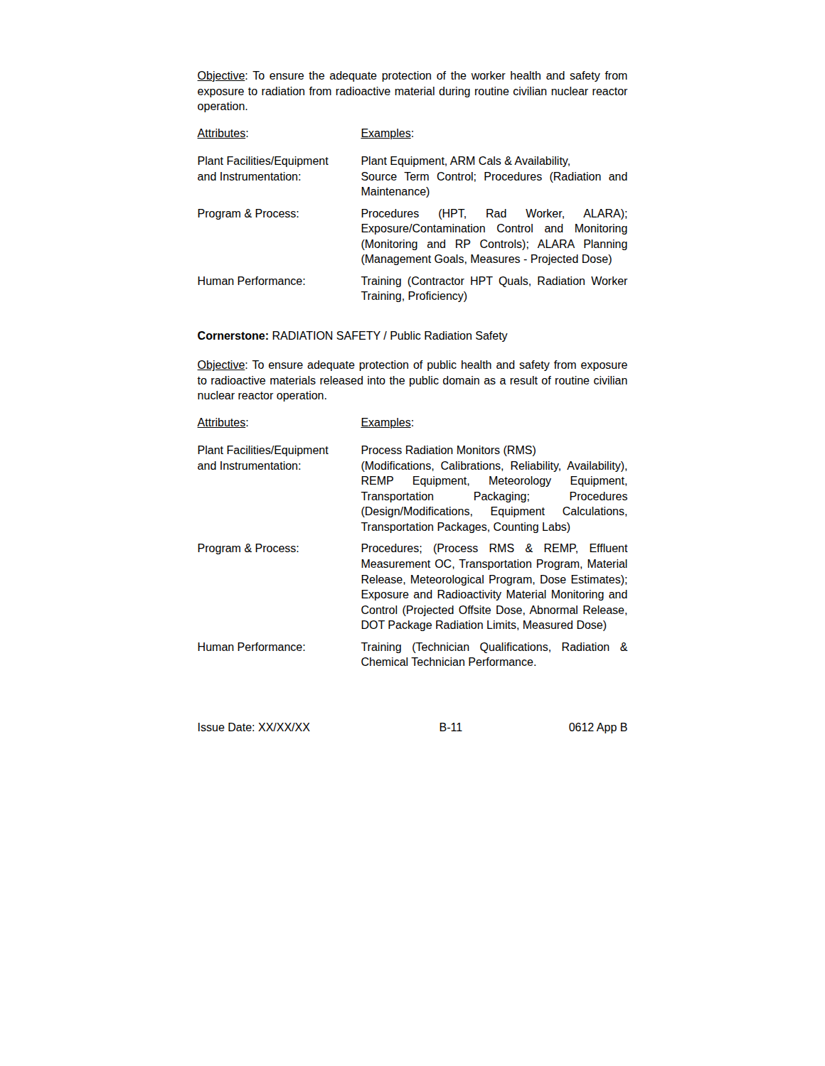Objective: To ensure the adequate protection of the worker health and safety from exposure to radiation from radioactive material during routine civilian nuclear reactor operation.
| Attributes : | Examples : |
| Plant Facilities/Equipment | Plant Equipment, ARM Cals & Availability, |
| and Instrumentation: | Source Term Control; Procedures (Radiation and Maintenance) |
| Program & Process: | Procedures (HPT, Rad Worker, ALARA); Exposure/Contamination Control and Monitoring (Monitoring and RP Controls); ALARA Planning (Management Goals, Measures - Projected Dose) |
| Human Performance: | Training (Contractor HPT Quals, Radiation Worker Training, Proficiency) |
Cornerstone: RADIATION SAFETY / Public Radiation Safety
Objective: To ensure adequate protection of public health and safety from exposure to radioactive materials released into the public domain as a result of routine civilian nuclear reactor operation.
| Attributes : | Examples : |
| Plant Facilities/Equipment | Process Radiation Monitors (RMS) |
| and Instrumentation: | (Modifications, Calibrations, Reliability, Availability), REMP Equipment, Meteorology Equipment, Transportation Packaging; Procedures (Design/Modifications, Equipment Calculations, Transportation Packages, Counting Labs) |
| Program & Process: | Procedures; (Process RMS & REMP, Effluent Measurement OC, Transportation Program, Material Release, Meteorological Program, Dose Estimates); Exposure and Radioactivity Material Monitoring and Control (Projected Offsite Dose, Abnormal Release, DOT Package Radiation Limits, Measured Dose) |
| Human Performance: | Training (Technician Qualifications, Radiation & Chemical Technician Performance. |
Issue Date: XX/XX/XX
B-11
0612 App B